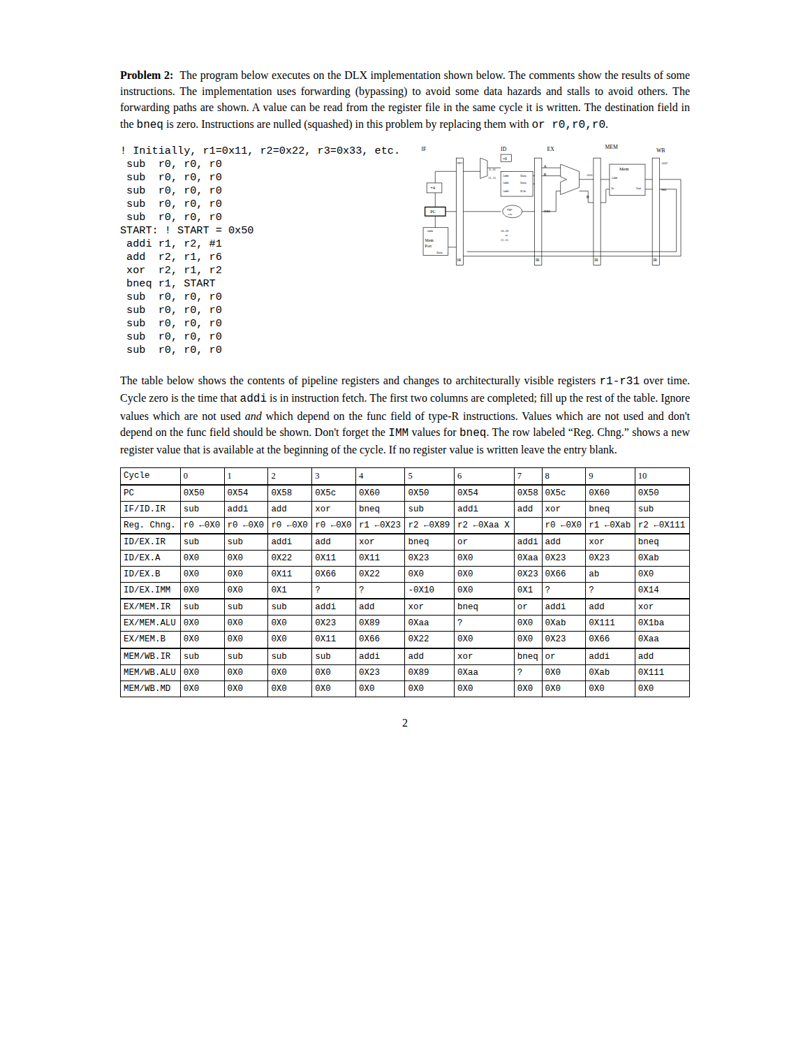Problem 2: The program below executes on the DLX implementation shown below. The comments show the results of some instructions. The implementation uses forwarding (bypassing) to avoid some data hazards and stalls to avoid others. The forwarding paths are shown. A value can be read from the register file in the same cycle it is written. The destination field in the bneq is zero. Instructions are nulled (squashed) in this problem by replacing them with or r0,r0,r0.
! Initially, r1=0x11, r2=0x22, r3=0x33, etc.
 sub  r0, r0, r0
 sub  r0, r0, r0
 sub  r0, r0, r0
 sub  r0, r0, r0
 sub  r0, r0, r0
START: ! START = 0x50
 addi r1, r2, #1
 add  r2, r1, r6
 xor  r2, r1, r2
 bneq r1, START
 sub  r0, r0, r0
 sub  r0, r0, r0
 sub  r0, r0, r0
 sub  r0, r0, r0
 sub  r0, r0, r0
IF ID EX MEM WB IR NPC IR IR IR +4 PC Addr Mem Port Data =0 Addr Data Addr Data Addr D In 6..10 11..15 sign ext. 16..20 or 11..15 A B IMM ALU B Mem Addr In Out ALU MD
The table below shows the contents of pipeline registers and changes to architecturally visible registers r1-r31 over time. Cycle zero is the time that addi is in instruction fetch. The first two columns are completed; fill up the rest of the table. Ignore values which are not used and which depend on the func field of type-R instructions. Values which are not used and don't depend on the func field should be shown. Don't forget the IMM values for bneq. The row labeled “Reg. Chng.” shows a new register value that is available at the beginning of the cycle. If no register value is written leave the entry blank.
| Cycle | 0 | 1 | 2 | 3 | 4 | 5 | 6 | 7 | 8 | 9 | 10 |
| --- | --- | --- | --- | --- | --- | --- | --- | --- | --- | --- | --- |
| PC | 0X50 | 0X54 | 0X58 | 0X5c | 0X60 | 0X50 | 0X54 | 0X58 | 0X5c | 0X60 | 0X50 |
| IF/ID.IR | sub | addi | add | xor | bneq | sub | addi | add | xor | bneq | sub |
| Reg. Chng. | r0 ←0X0 | r0 ←0X0 | r0 ←0X0 | r0 ←0X0 | r1 ←0X23 | r2 ←0X89 | r2 ←0Xaa X | | r0 ←0X0 | r1 ←0Xab | r2 ←0X111 |
| ID/EX.IR | sub | sub | addi | add | xor | bneq | or | addi | add | xor | bneq |
| ID/EX.A | 0X0 | 0X0 | 0X22 | 0X11 | 0X11 | 0X23 | 0X0 | 0Xaa | 0X23 | 0X23 | 0Xab |
| ID/EX.B | 0X0 | 0X0 | 0X11 | 0X66 | 0X22 | 0X0 | 0X0 | 0X23 | 0X66 | ab | 0X0 |
| ID/EX.IMM | 0X0 | 0X0 | 0X1 | ? | ? | -0X10 | 0X0 | 0X1 | ? | ? | 0X14 |
| EX/MEM.IR | sub | sub | sub | addi | add | xor | bneq | or | addi | add | xor |
| EX/MEM.ALU | 0X0 | 0X0 | 0X0 | 0X23 | 0X89 | 0Xaa | ? | 0X0 | 0Xab | 0X111 | 0X1ba |
| EX/MEM.B | 0X0 | 0X0 | 0X0 | 0X11 | 0X66 | 0X22 | 0X0 | 0X0 | 0X23 | 0X66 | 0Xaa |
| MEM/WB.IR | sub | sub | sub | sub | addi | add | xor | bneq | or | addi | add |
| MEM/WB.ALU | 0X0 | 0X0 | 0X0 | 0X0 | 0X23 | 0X89 | 0Xaa | ? | 0X0 | 0Xab | 0X111 |
| MEM/WB.MD | 0X0 | 0X0 | 0X0 | 0X0 | 0X0 | 0X0 | 0X0 | 0X0 | 0X0 | 0X0 | 0X0 |
2